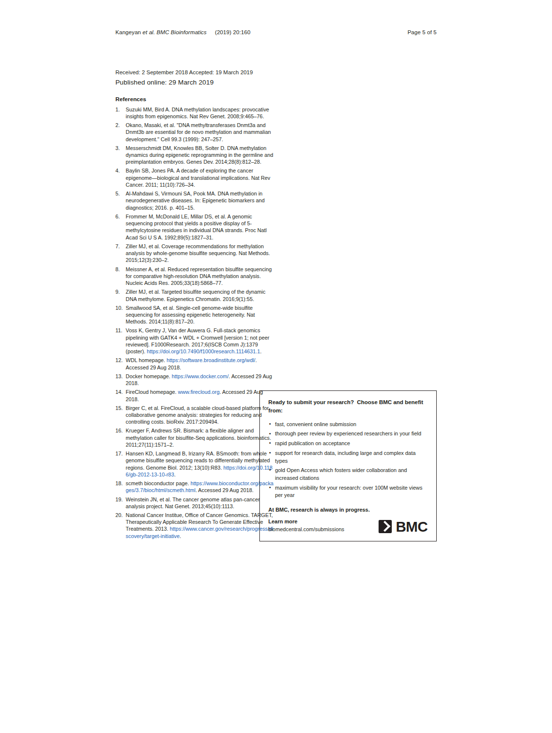Kangeyan et al. BMC Bioinformatics (2019) 20:160
Page 5 of 5
Received: 2 September 2018 Accepted: 19 March 2019
Published online: 29 March 2019
References
Suzuki MM, Bird A. DNA methylation landscapes: provocative insights from epigenomics. Nat Rev Genet. 2008;9:465–76.
Okano, Masaki, et al. "DNA methyltransferases Dnmt3a and Dnmt3b are essential for de novo methylation and mammalian development." Cell 99.3 (1999): 247–257.
Messerschmidt DM, Knowles BB, Solter D. DNA methylation dynamics during epigenetic reprogramming in the germline and preimplantation embryos. Genes Dev. 2014;28(8):812–28.
Baylin SB, Jones PA. A decade of exploring the cancer epigenome—biological and translational implications. Nat Rev Cancer. 2011; 11(10):726–34.
Al-Mahdawi S, Virmouni SA, Pook MA. DNA methylation in neurodegenerative diseases. In: Epigenetic biomarkers and diagnostics; 2016. p. 401–15.
Frommer M, McDonald LE, Millar DS, et al. A genomic sequencing protocol that yields a positive display of 5-methylcytosine residues in individual DNA strands. Proc Natl Acad Sci U S A. 1992;89(5):1827–31.
Ziller MJ, et al. Coverage recommendations for methylation analysis by whole-genome bisulfite sequencing. Nat Methods. 2015;12(3):230–2.
Meissner A, et al. Reduced representation bisulfite sequencing for comparative high-resolution DNA methylation analysis. Nucleic Acids Res. 2005;33(18):5868–77.
Ziller MJ, et al. Targeted bisulfite sequencing of the dynamic DNA methylome. Epigenetics Chromatin. 2016;9(1):55.
Smallwood SA, et al. Single-cell genome-wide bisulfite sequencing for assessing epigenetic heterogeneity. Nat Methods. 2014;11(8):817–20.
Voss K, Gentry J, Van der Auwera G. Full-stack genomics pipelining with GATK4 + WDL + Cromwell [version 1; not peer reviewed]. F1000Research. 2017;6(ISCB Comm J):1379 (poster). https://doi.org/10.7490/f1000research.1114631.1.
WDL homepage. https://software.broadinstitute.org/wdl/. Accessed 29 Aug 2018.
Docker homepage. https://www.docker.com/. Accessed 29 Aug 2018.
FireCloud homepage. www.firecloud.org. Accessed 29 Aug 2018.
Birger C, et al. FireCloud, a scalable cloud-based platform for collaborative genome analysis: strategies for reducing and controlling costs. bioRxiv. 2017:209494.
Krueger F, Andrews SR. Bismark: a flexible aligner and methylation caller for bisulfite-Seq applications. bioinformatics. 2011;27(11):1571–2.
Hansen KD, Langmead B, Irizarry RA. BSmooth: from whole genome bisulfite sequencing reads to differentially methylated regions. Genome Biol. 2012; 13(10):R83. https://doi.org/10.1186/gb-2012-13-10-r83.
scmeth bioconductor page. https://www.bioconductor.org/packages/3.7/bioc/html/scmeth.html. Accessed 29 Aug 2018.
Weinstein JN, et al. The cancer genome atlas pan-cancer analysis project. Nat Genet. 2013;45(10):1113.
National Cancer Institue, Office of Cancer Genomics. TARGET, Therapeutically Applicable Research To Generate Effective Treatments. 2013. https://www.cancer.gov/research/progress/discovery/target-initiative.
Ready to submit your research? Choose BMC and benefit from:
fast, convenient online submission
thorough peer review by experienced researchers in your field
rapid publication on acceptance
support for research data, including large and complex data types
gold Open Access which fosters wider collaboration and increased citations
maximum visibility for your research: over 100M website views per year
At BMC, research is always in progress.
Learn more biomedcentral.com/submissions
BMC